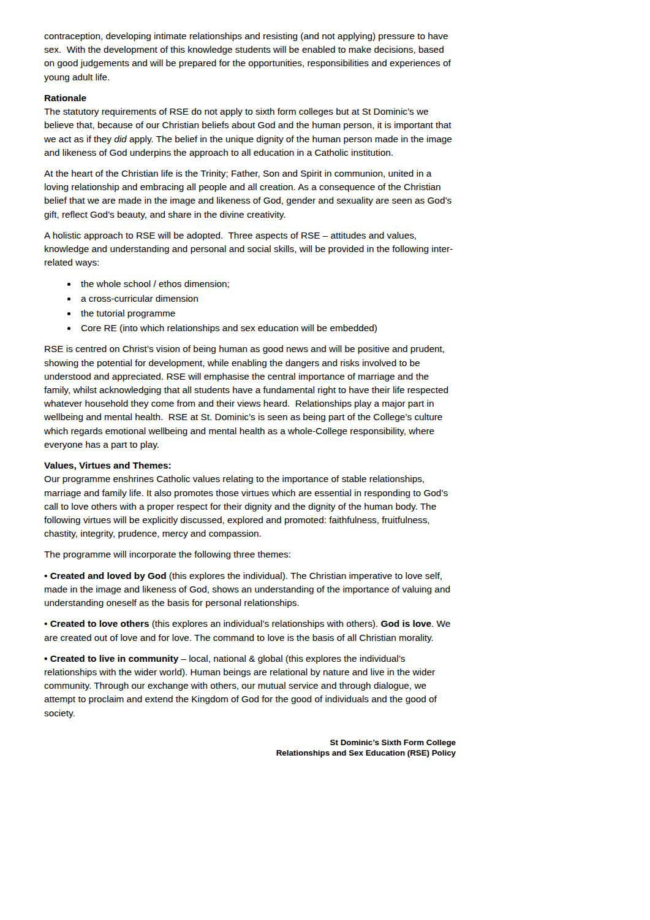contraception, developing intimate relationships and resisting (and not applying) pressure to have sex. With the development of this knowledge students will be enabled to make decisions, based on good judgements and will be prepared for the opportunities, responsibilities and experiences of young adult life.
Rationale
The statutory requirements of RSE do not apply to sixth form colleges but at St Dominic’s we believe that, because of our Christian beliefs about God and the human person, it is important that we act as if they did apply. The belief in the unique dignity of the human person made in the image and likeness of God underpins the approach to all education in a Catholic institution.
At the heart of the Christian life is the Trinity; Father, Son and Spirit in communion, united in a loving relationship and embracing all people and all creation. As a consequence of the Christian belief that we are made in the image and likeness of God, gender and sexuality are seen as God’s gift, reflect God’s beauty, and share in the divine creativity.
A holistic approach to RSE will be adopted. Three aspects of RSE – attitudes and values, knowledge and understanding and personal and social skills, will be provided in the following inter-related ways:
the whole school / ethos dimension;
a cross-curricular dimension
the tutorial programme
Core RE (into which relationships and sex education will be embedded)
RSE is centred on Christ’s vision of being human as good news and will be positive and prudent, showing the potential for development, while enabling the dangers and risks involved to be understood and appreciated. RSE will emphasise the central importance of marriage and the family, whilst acknowledging that all students have a fundamental right to have their life respected whatever household they come from and their views heard. Relationships play a major part in wellbeing and mental health. RSE at St. Dominic’s is seen as being part of the College’s culture which regards emotional wellbeing and mental health as a whole-College responsibility, where everyone has a part to play.
Values, Virtues and Themes:
Our programme enshrines Catholic values relating to the importance of stable relationships, marriage and family life. It also promotes those virtues which are essential in responding to God’s call to love others with a proper respect for their dignity and the dignity of the human body. The following virtues will be explicitly discussed, explored and promoted: faithfulness, fruitfulness, chastity, integrity, prudence, mercy and compassion.
The programme will incorporate the following three themes:
• Created and loved by God (this explores the individual). The Christian imperative to love self, made in the image and likeness of God, shows an understanding of the importance of valuing and understanding oneself as the basis for personal relationships.
• Created to love others (this explores an individual’s relationships with others). God is love. We are created out of love and for love. The command to love is the basis of all Christian morality.
• Created to live in community – local, national & global (this explores the individual’s relationships with the wider world). Human beings are relational by nature and live in the wider community. Through our exchange with others, our mutual service and through dialogue, we attempt to proclaim and extend the Kingdom of God for the good of individuals and the good of society.
St Dominic’s Sixth Form College
Relationships and Sex Education (RSE) Policy